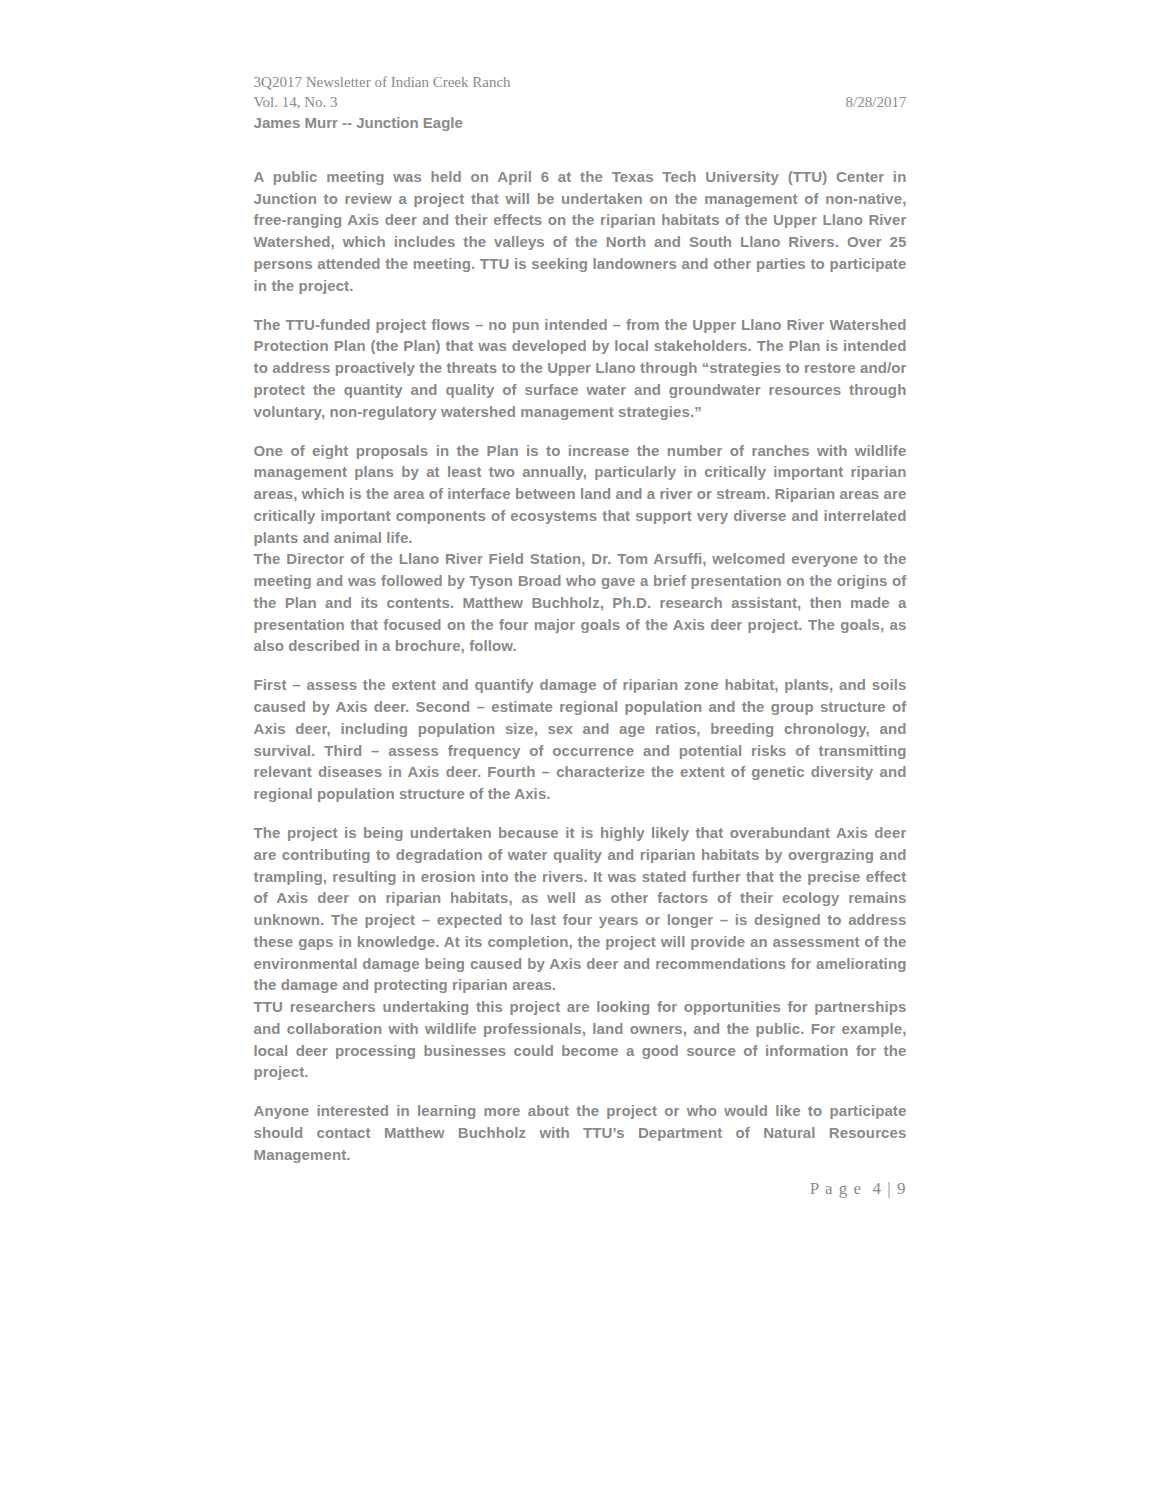3Q2017 Newsletter of Indian Creek Ranch
Vol. 14, No. 3
James Murr -- Junction Eagle
8/28/2017
A public meeting was held on April 6 at the Texas Tech University (TTU) Center in Junction to review a project that will be undertaken on the management of non-native, free-ranging Axis deer and their effects on the riparian habitats of the Upper Llano River Watershed, which includes the valleys of the North and South Llano Rivers. Over 25 persons attended the meeting. TTU is seeking landowners and other parties to participate in the project.
The TTU-funded project flows – no pun intended – from the Upper Llano River Watershed Protection Plan (the Plan) that was developed by local stakeholders. The Plan is intended to address proactively the threats to the Upper Llano through “strategies to restore and/or protect the quantity and quality of surface water and groundwater resources through voluntary, non-regulatory watershed management strategies.”
One of eight proposals in the Plan is to increase the number of ranches with wildlife management plans by at least two annually, particularly in critically important riparian areas, which is the area of interface between land and a river or stream. Riparian areas are critically important components of ecosystems that support very diverse and interrelated plants and animal life.
The Director of the Llano River Field Station, Dr. Tom Arsuffi, welcomed everyone to the meeting and was followed by Tyson Broad who gave a brief presentation on the origins of the Plan and its contents. Matthew Buchholz, Ph.D. research assistant, then made a presentation that focused on the four major goals of the Axis deer project. The goals, as also described in a brochure, follow.
First – assess the extent and quantify damage of riparian zone habitat, plants, and soils caused by Axis deer. Second – estimate regional population and the group structure of Axis deer, including population size, sex and age ratios, breeding chronology, and survival. Third – assess frequency of occurrence and potential risks of transmitting relevant diseases in Axis deer. Fourth – characterize the extent of genetic diversity and regional population structure of the Axis.
The project is being undertaken because it is highly likely that overabundant Axis deer are contributing to degradation of water quality and riparian habitats by overgrazing and trampling, resulting in erosion into the rivers. It was stated further that the precise effect of Axis deer on riparian habitats, as well as other factors of their ecology remains unknown. The project – expected to last four years or longer – is designed to address these gaps in knowledge. At its completion, the project will provide an assessment of the environmental damage being caused by Axis deer and recommendations for ameliorating the damage and protecting riparian areas.
TTU researchers undertaking this project are looking for opportunities for partnerships and collaboration with wildlife professionals, land owners, and the public. For example, local deer processing businesses could become a good source of information for the project.
Anyone interested in learning more about the project or who would like to participate should contact Matthew Buchholz with TTU’s Department of Natural Resources Management.
P a g e 4 | 9